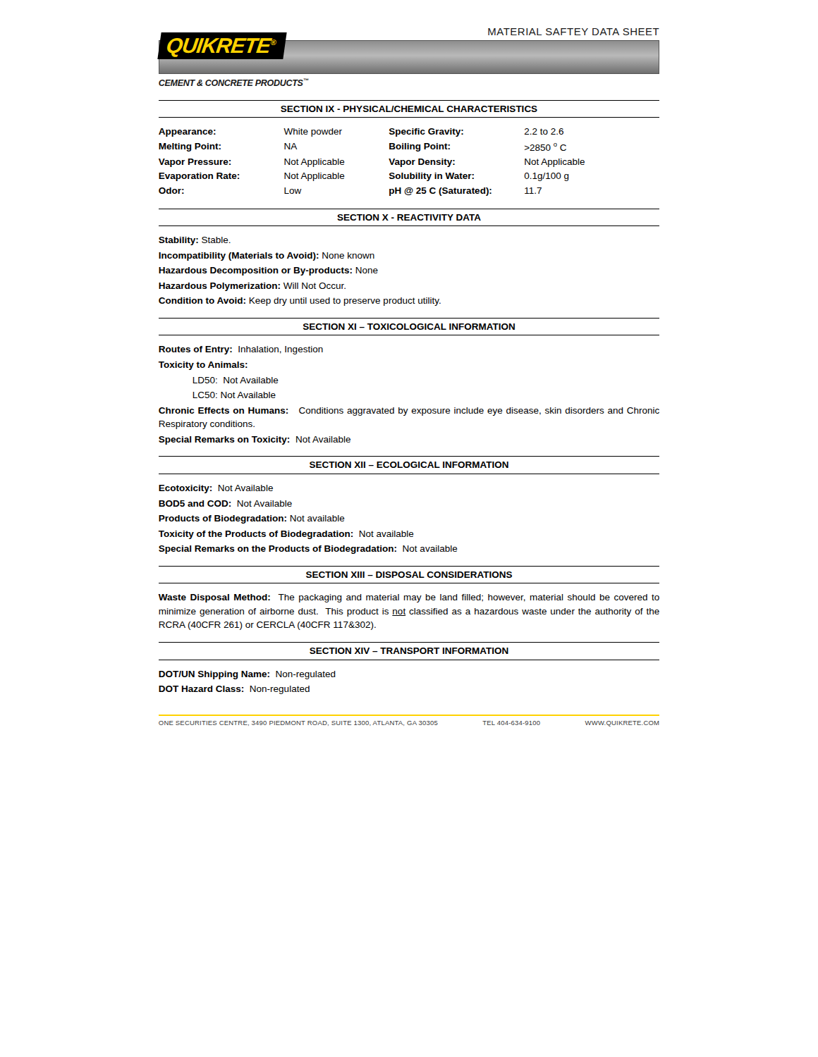MATERIAL SAFTEY DATA SHEET
QUIKRETE®
CEMENT & CONCRETE PRODUCTS™
SECTION IX - PHYSICAL/CHEMICAL CHARACTERISTICS
| Appearance: | White powder | Specific Gravity: | 2.2 to 2.6 |
| Melting Point: | NA | Boiling Point: | >2850 o C |
| Vapor Pressure: | Not Applicable | Vapor Density: | Not Applicable |
| Evaporation Rate: | Not Applicable | Solubility in Water: | 0.1g/100 g |
| Odor: | Low | pH @ 25 C (Saturated): | 11.7 |
SECTION X - REACTIVITY DATA
Stability: Stable.
Incompatibility (Materials to Avoid): None known
Hazardous Decomposition or By-products: None
Hazardous Polymerization: Will Not Occur.
Condition to Avoid: Keep dry until used to preserve product utility.
SECTION XI – TOXICOLOGICAL INFORMATION
Routes of Entry: Inhalation, Ingestion
Toxicity to Animals:
LD50: Not Available
LC50: Not Available
Chronic Effects on Humans: Conditions aggravated by exposure include eye disease, skin disorders and Chronic Respiratory conditions.
Special Remarks on Toxicity: Not Available
SECTION XII – ECOLOGICAL INFORMATION
Ecotoxicity: Not Available
BOD5 and COD: Not Available
Products of Biodegradation: Not available
Toxicity of the Products of Biodegradation: Not available
Special Remarks on the Products of Biodegradation: Not available
SECTION XIII – DISPOSAL CONSIDERATIONS
Waste Disposal Method: The packaging and material may be land filled; however, material should be covered to minimize generation of airborne dust. This product is not classified as a hazardous waste under the authority of the RCRA (40CFR 261) or CERCLA (40CFR 117&302).
SECTION XIV – TRANSPORT INFORMATION
DOT/UN Shipping Name: Non-regulated
DOT Hazard Class: Non-regulated
ONE SECURITIES CENTRE, 3490 PIEDMONT ROAD, SUITE 1300, ATLANTA, GA 30305
TEL 404-634-9100
WWW.QUIKRETE.COM